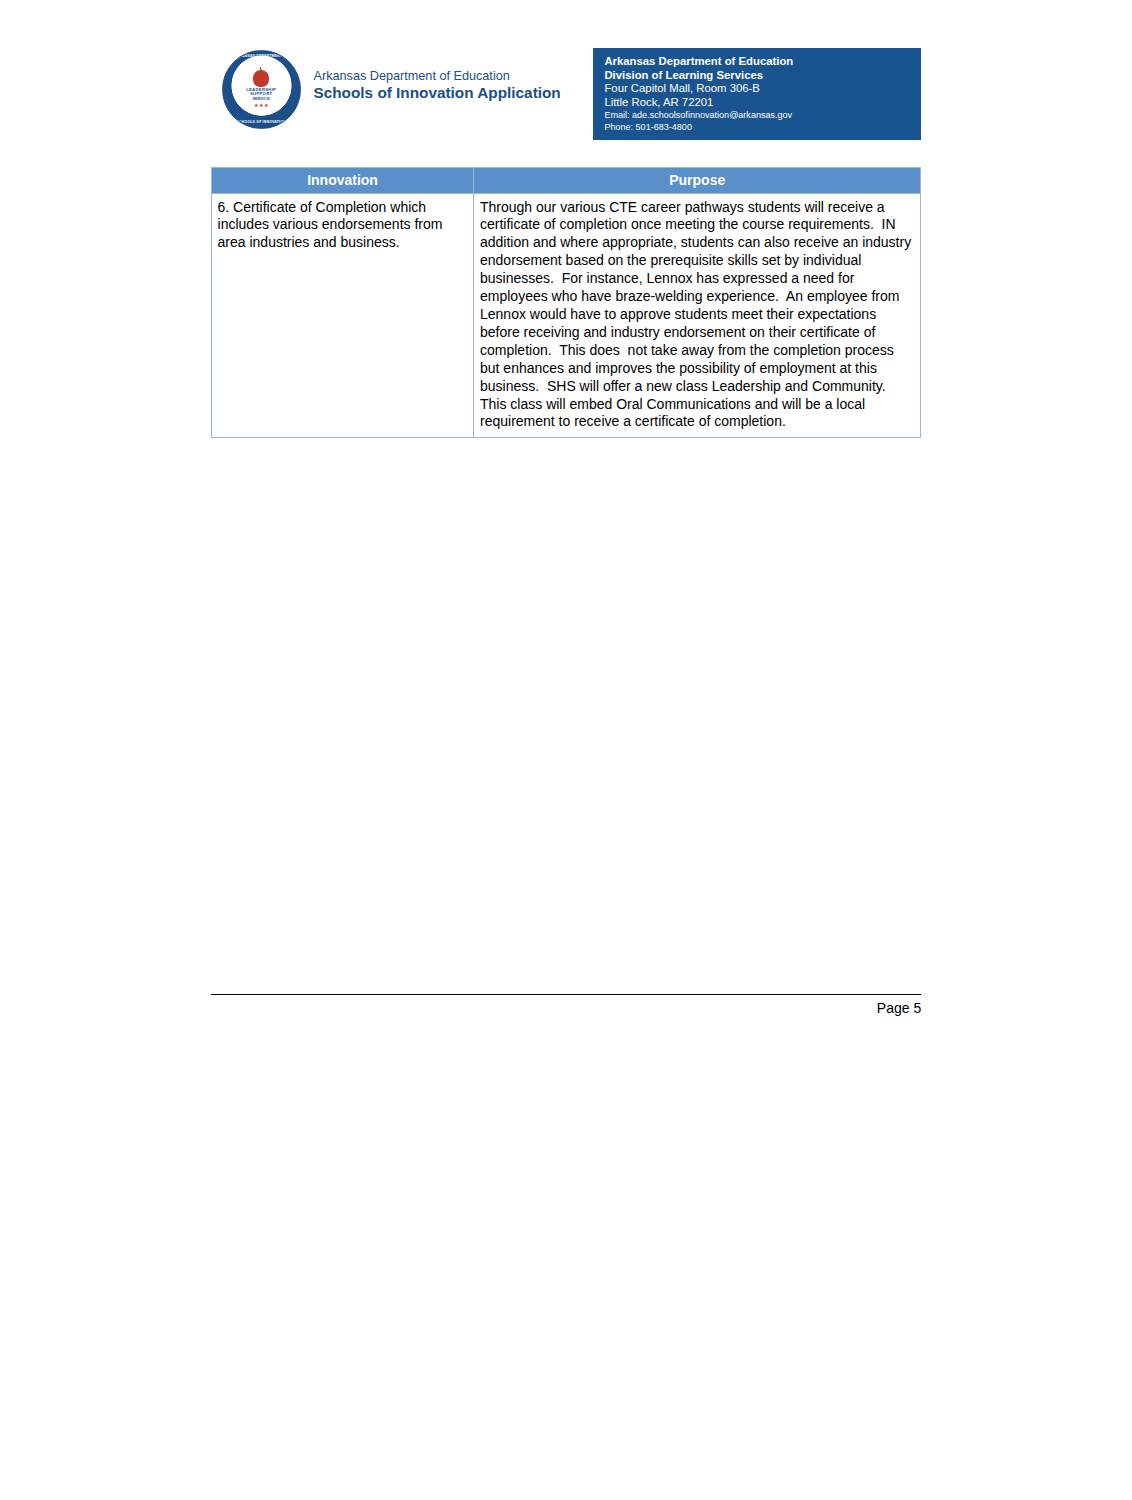ARKANSAS DEPARTMENT OF EDUCATION
SCHOOLS OF INNOVATION
LEADERSHIP
SUPPORT
SERVICE
★★★
Arkansas Department of Education
Schools of Innovation Application
Arkansas Department of Education
Division of Learning Services
Four Capitol Mall, Room 306-B
Little Rock, AR 72201
Email: ade.schoolsofinnovation@arkansas.gov
Phone: 501-683-4800
| Innovation | Purpose |
| --- | --- |
| 6. Certificate of Completion which includes various endorsements from area industries and business. | Through our various CTE career pathways students will receive a certificate of completion once meeting the course requirements. IN addition and where appropriate, students can also receive an industry endorsement based on the prerequisite skills set by individual businesses. For instance, Lennox has expressed a need for employees who have braze-welding experience. An employee from Lennox would have to approve students meet their expectations before receiving and industry endorsement on their certificate of completion. This does not take away from the completion process but enhances and improves the possibility of employment at this business. SHS will offer a new class Leadership and Community. This class will embed Oral Communications and will be a local requirement to receive a certificate of completion. |
Page 5